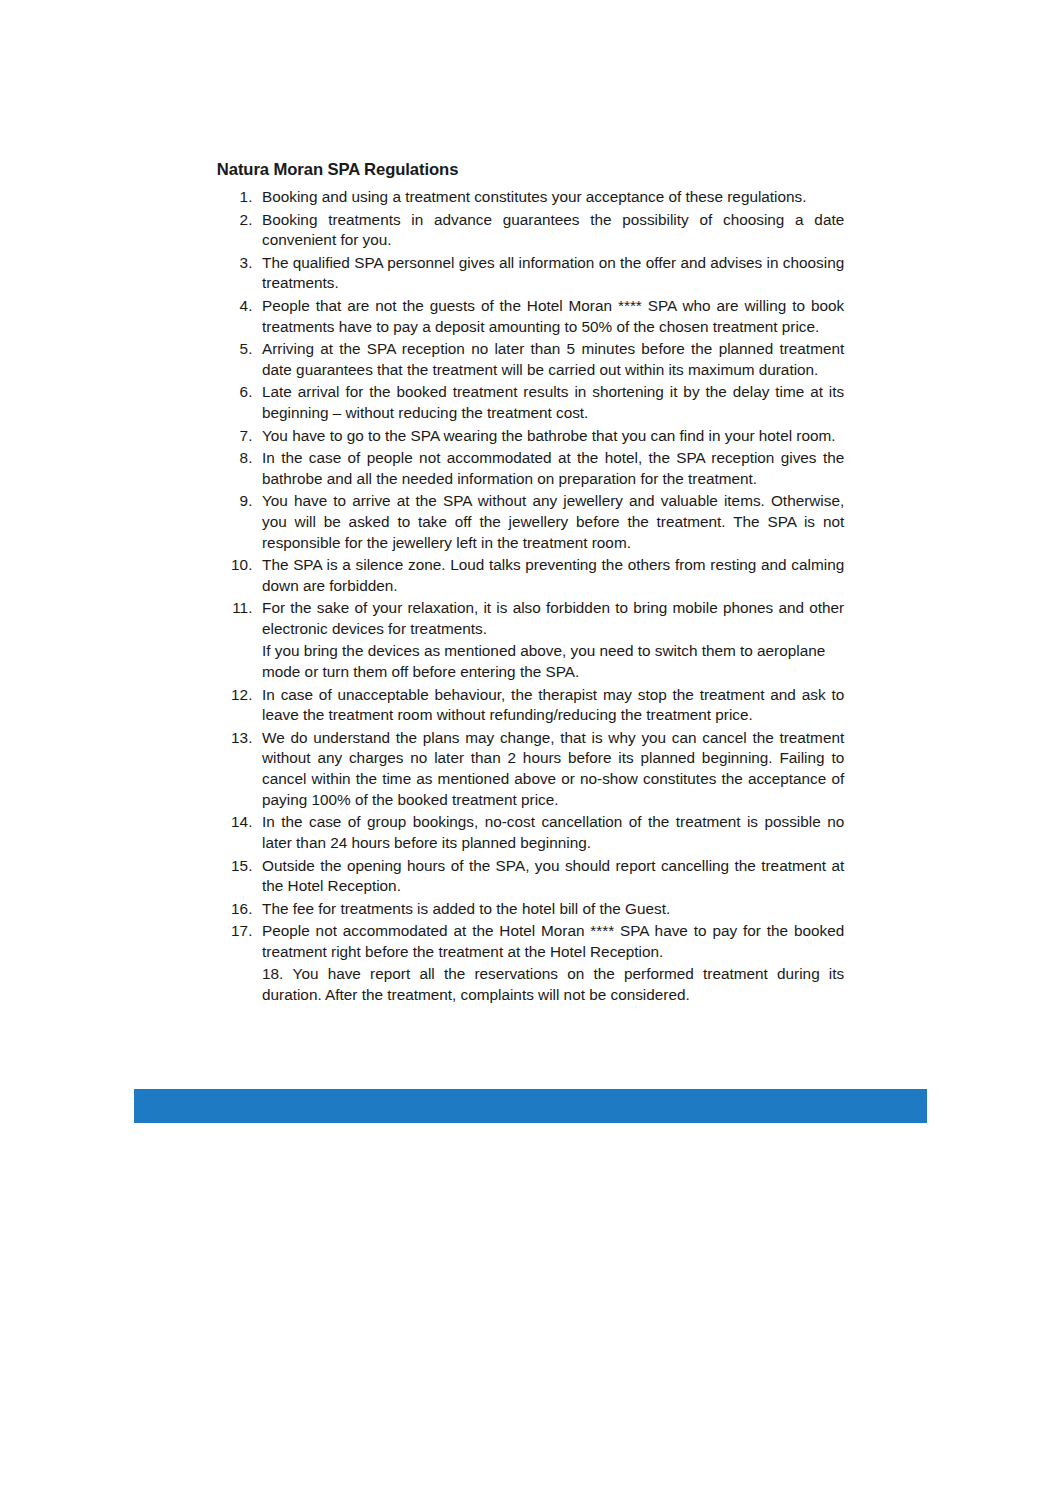Natura Moran SPA Regulations
Booking and using a treatment constitutes your acceptance of these regulations.
Booking treatments in advance guarantees the possibility of choosing a date convenient for you.
The qualified SPA personnel gives all information on the offer and advises in choosing treatments.
People that are not the guests of the Hotel Moran **** SPA who are willing to book treatments have to pay a deposit amounting to 50% of the chosen treatment price.
Arriving at the SPA reception no later than 5 minutes before the planned treatment date guarantees that the treatment will be carried out within its maximum duration.
Late arrival for the booked treatment results in shortening it by the delay time at its beginning – without reducing the treatment cost.
You have to go to the SPA wearing the bathrobe that you can find in your hotel room.
In the case of people not accommodated at the hotel, the SPA reception gives the bathrobe and all the needed information on preparation for the treatment.
You have to arrive at the SPA without any jewellery and valuable items. Otherwise, you will be asked to take off the jewellery before the treatment. The SPA is not responsible for the jewellery left in the treatment room.
The SPA is a silence zone. Loud talks preventing the others from resting and calming down are forbidden.
For the sake of your relaxation, it is also forbidden to bring mobile phones and other electronic devices for treatments. If you bring the devices as mentioned above, you need to switch them to aeroplane mode or turn them off before entering the SPA.
In case of unacceptable behaviour, the therapist may stop the treatment and ask to leave the treatment room without refunding/reducing the treatment price.
We do understand the plans may change, that is why you can cancel the treatment without any charges no later than 2 hours before its planned beginning. Failing to cancel within the time as mentioned above or no-show constitutes the acceptance of paying 100% of the booked treatment price.
In the case of group bookings, no-cost cancellation of the treatment is possible no later than 24 hours before its planned beginning.
Outside the opening hours of the SPA, you should report cancelling the treatment at the Hotel Reception.
The fee for treatments is added to the hotel bill of the Guest.
People not accommodated at the Hotel Moran **** SPA have to pay for the booked treatment right before the treatment at the Hotel Reception.
You have report all the reservations on the performed treatment during its duration. After the treatment, complaints will not be considered.